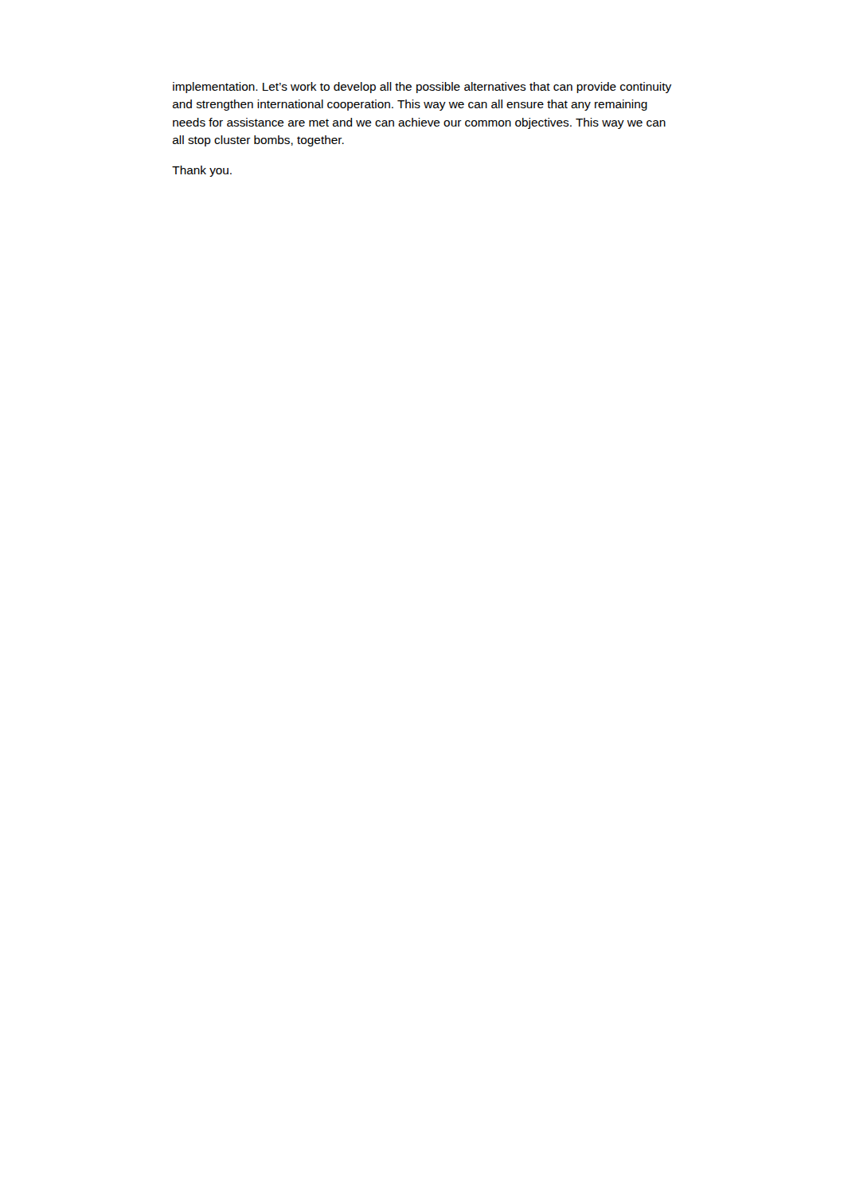implementation. Let’s work to develop all the possible alternatives that can provide continuity and strengthen international cooperation. This way we can all ensure that any remaining needs for assistance are met and we can achieve our common objectives. This way we can all stop cluster bombs, together.
Thank you.